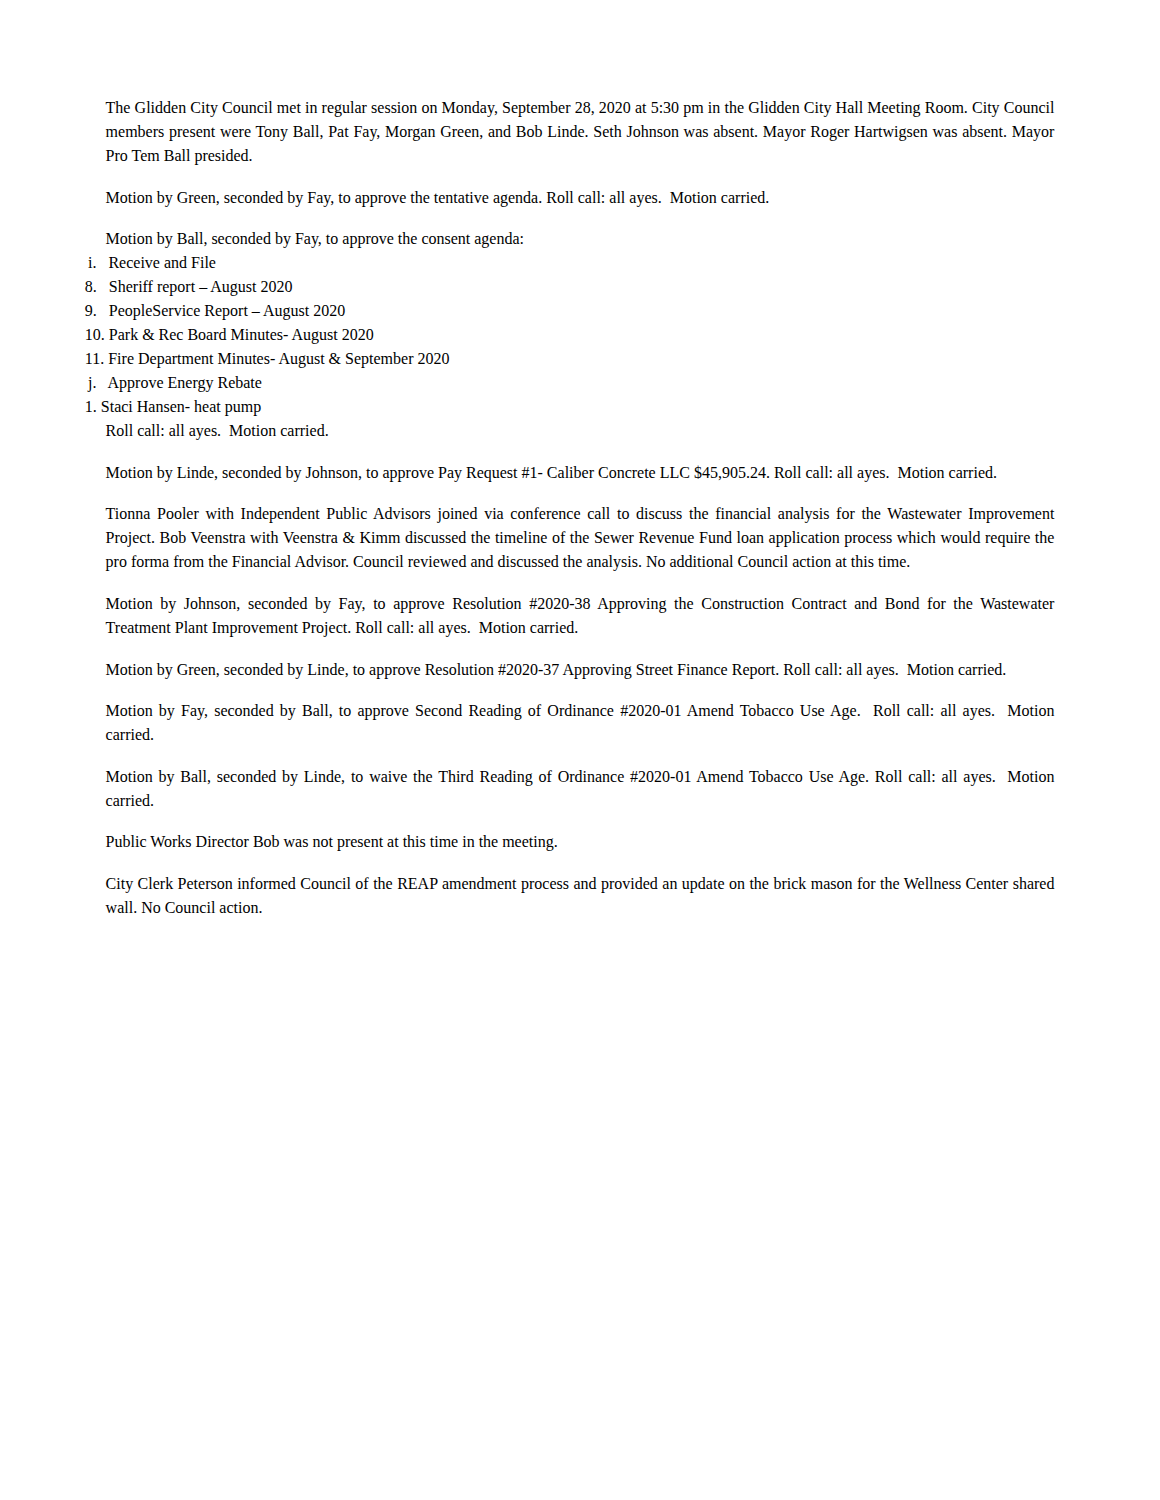The Glidden City Council met in regular session on Monday, September 28, 2020 at 5:30 pm in the Glidden City Hall Meeting Room. City Council members present were Tony Ball, Pat Fay, Morgan Green, and Bob Linde. Seth Johnson was absent. Mayor Roger Hartwigsen was absent. Mayor Pro Tem Ball presided.
Motion by Green, seconded by Fay, to approve the tentative agenda. Roll call: all ayes. Motion carried.
Motion by Ball, seconded by Fay, to approve the consent agenda:
i. Receive and File
8. Sheriff report – August 2020
9. PeopleService Report – August 2020
10. Park & Rec Board Minutes- August 2020
11. Fire Department Minutes- August & September 2020
j. Approve Energy Rebate
1. Staci Hansen- heat pump
Roll call: all ayes. Motion carried.
Motion by Linde, seconded by Johnson, to approve Pay Request #1- Caliber Concrete LLC $45,905.24. Roll call: all ayes. Motion carried.
Tionna Pooler with Independent Public Advisors joined via conference call to discuss the financial analysis for the Wastewater Improvement Project. Bob Veenstra with Veenstra & Kimm discussed the timeline of the Sewer Revenue Fund loan application process which would require the pro forma from the Financial Advisor. Council reviewed and discussed the analysis. No additional Council action at this time.
Motion by Johnson, seconded by Fay, to approve Resolution #2020-38 Approving the Construction Contract and Bond for the Wastewater Treatment Plant Improvement Project. Roll call: all ayes. Motion carried.
Motion by Green, seconded by Linde, to approve Resolution #2020-37 Approving Street Finance Report. Roll call: all ayes. Motion carried.
Motion by Fay, seconded by Ball, to approve Second Reading of Ordinance #2020-01 Amend Tobacco Use Age. Roll call: all ayes. Motion carried.
Motion by Ball, seconded by Linde, to waive the Third Reading of Ordinance #2020-01 Amend Tobacco Use Age. Roll call: all ayes. Motion carried.
Public Works Director Bob was not present at this time in the meeting.
City Clerk Peterson informed Council of the REAP amendment process and provided an update on the brick mason for the Wellness Center shared wall. No Council action.